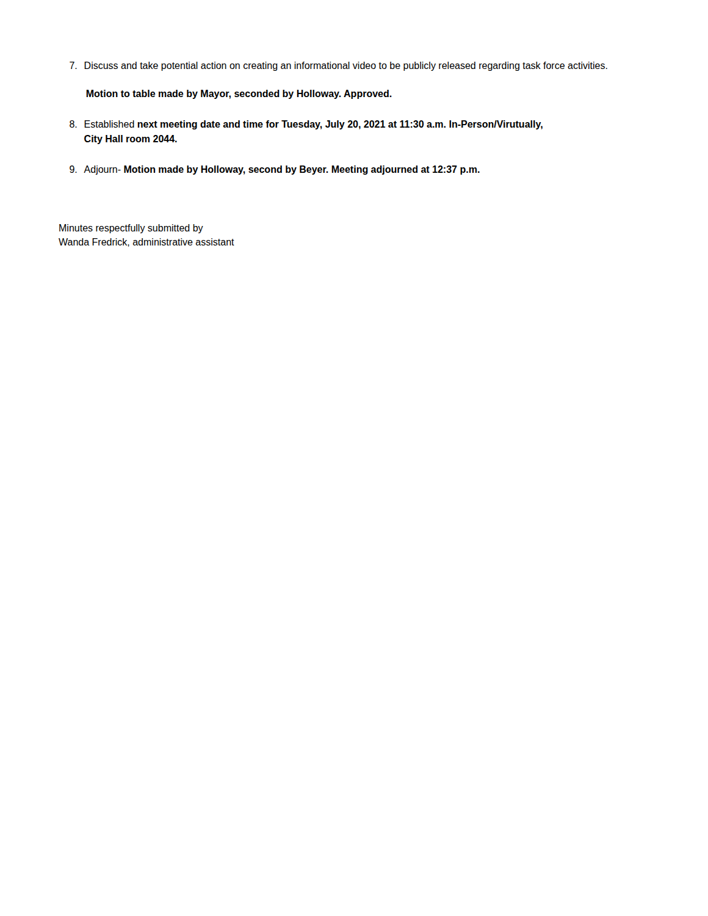Discuss and take potential action on creating an informational video to be publicly released regarding task force activities.
Motion to table made by Mayor, seconded by Holloway. Approved.
Established next meeting date and time for Tuesday, July 20, 2021 at 11:30 a.m. In-Person/Virutually,
City Hall room 2044.
Adjourn- Motion made by Holloway, second by Beyer. Meeting adjourned at 12:37 p.m.
Minutes respectfully submitted by
Wanda Fredrick, administrative assistant